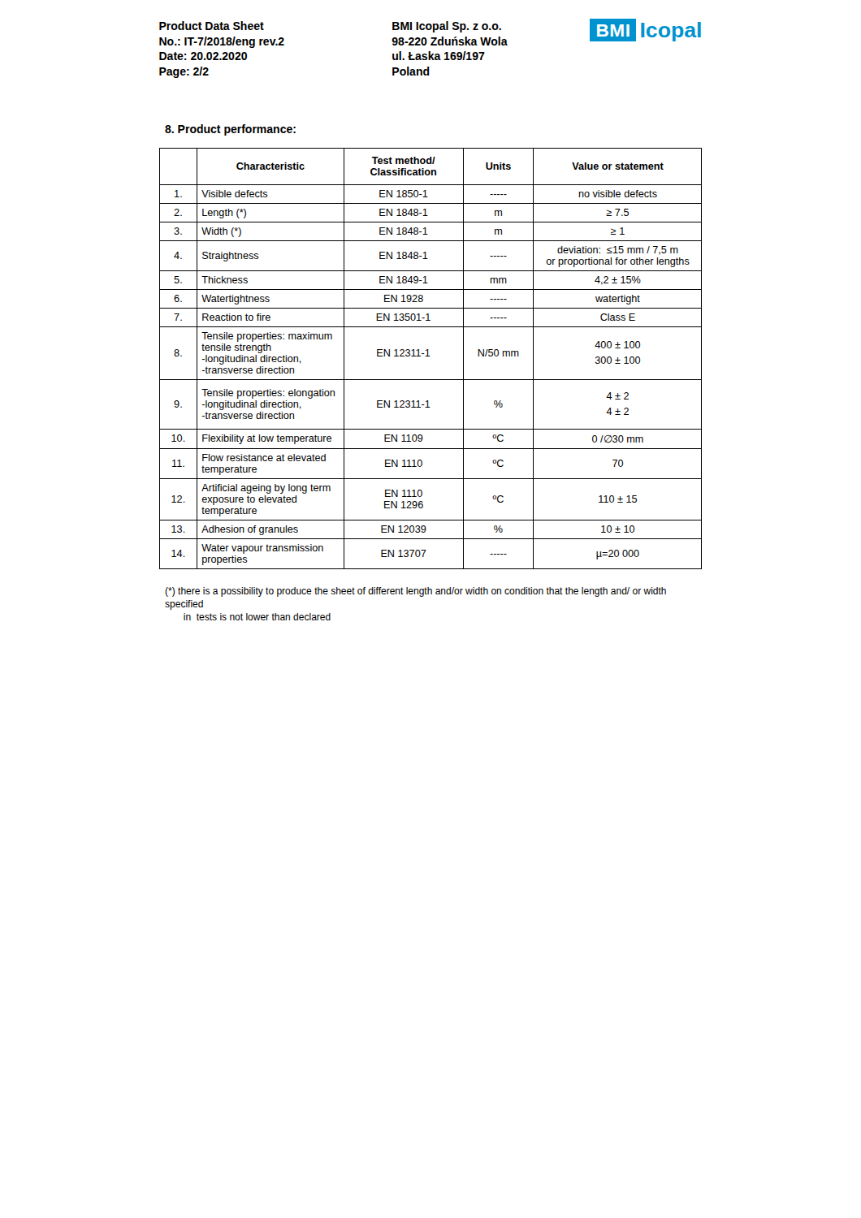Product Data Sheet
No.: IT-7/2018/eng rev.2
Date: 20.02.2020
Page: 2/2
BMI Icopal Sp. z o.o.
98-220 Zduńska Wola
ul. Łaska 169/197
Poland
BMI Icopal
8. Product performance:
| | Characteristic | Test method/ Classification | Units | Value or statement |
| --- | --- | --- | --- | --- |
| 1. | Visible defects | EN 1850-1 | ----- | no visible defects |
| 2. | Length (*) | EN 1848-1 | m | ≥ 7.5 |
| 3. | Width (*) | EN 1848-1 | m | ≥ 1 |
| 4. | Straightness | EN 1848-1 | ----- | deviation: ≤15 mm / 7,5 m or proportional for other lengths |
| 5. | Thickness | EN 1849-1 | mm | 4,2 ± 15% |
| 6. | Watertightness | EN 1928 | ----- | watertight |
| 7. | Reaction to fire | EN 13501-1 | ----- | Class E |
| 8. | Tensile properties: maximum tensile strength -longitudinal direction, -transverse direction | EN 12311-1 | N/50 mm | 400 ± 100 300 ± 100 |
| 9. | Tensile properties: elongation -longitudinal direction, -transverse direction | EN 12311-1 | % | 4 ± 2 4 ± 2 |
| 10. | Flexibility at low temperature | EN 1109 | ºC | 0 /∅30 mm |
| 11. | Flow resistance at elevated temperature | EN 1110 | ºC | 70 |
| 12. | Artificial ageing by long term exposure to elevated temperature | EN 1110 EN 1296 | ºC | 110 ± 15 |
| 13. | Adhesion of granules | EN 12039 | % | 10 ± 10 |
| 14. | Water vapour transmission properties | EN 13707 | ----- | µ=20 000 |
(*) there is a possibility to produce the sheet of different length and/or width on condition that the length and/ or width specified in tests is not lower than declared